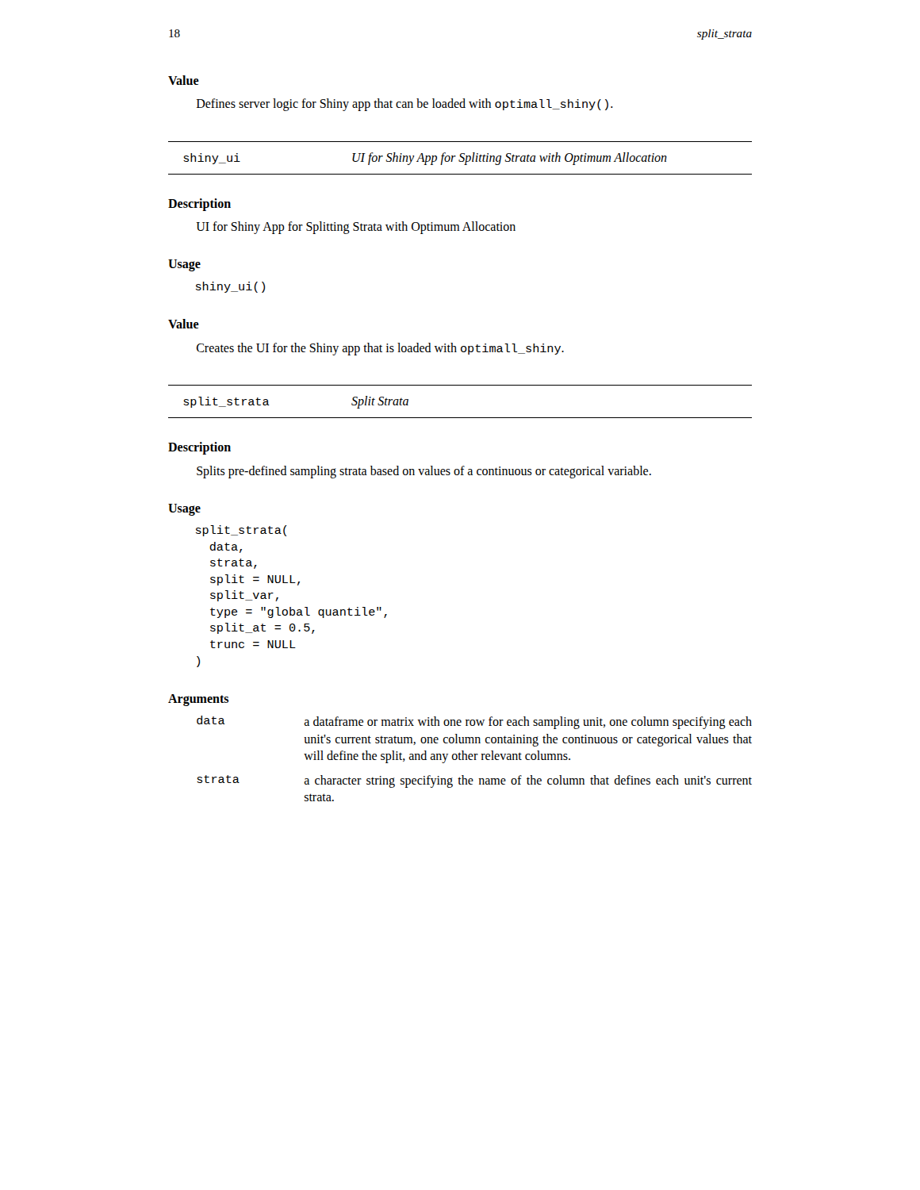18 split_strata
Value
Defines server logic for Shiny app that can be loaded with optimall_shiny().
shiny_ui UI for Shiny App for Splitting Strata with Optimum Allocation
Description
UI for Shiny App for Splitting Strata with Optimum Allocation
Usage
shiny_ui()
Value
Creates the UI for the Shiny app that is loaded with optimall_shiny.
split_strata Split Strata
Description
Splits pre-defined sampling strata based on values of a continuous or categorical variable.
Usage
split_strata(
  data,
  strata,
  split = NULL,
  split_var,
  type = "global quantile",
  split_at = 0.5,
  trunc = NULL
)
Arguments
data
a dataframe or matrix with one row for each sampling unit, one column specifying each unit's current stratum, one column containing the continuous or categorical values that will define the split, and any other relevant columns.
strata
a character string specifying the name of the column that defines each unit's current strata.